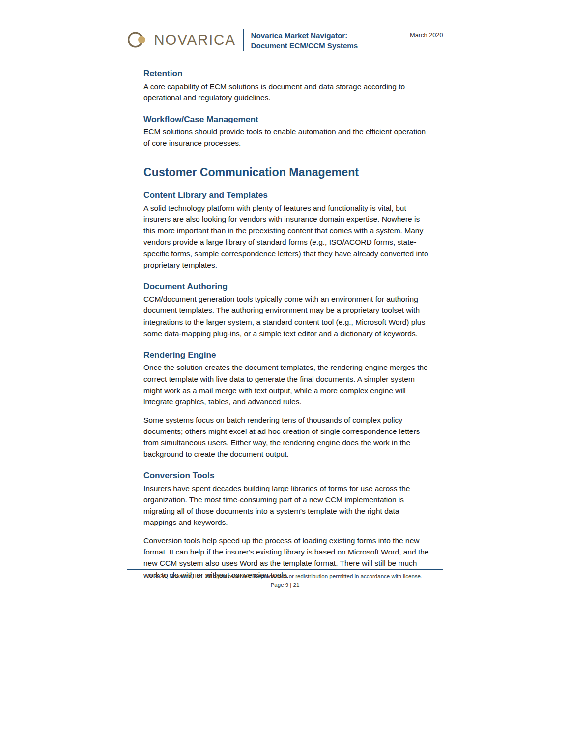NOVARICA
Novarica Market Navigator:
Document ECM/CCM Systems
March 2020
Retention
A core capability of ECM solutions is document and data storage according to operational and regulatory guidelines.
Workflow/Case Management
ECM solutions should provide tools to enable automation and the efficient operation of core insurance processes.
Customer Communication Management
Content Library and Templates
A solid technology platform with plenty of features and functionality is vital, but insurers are also looking for vendors with insurance domain expertise. Nowhere is this more important than in the preexisting content that comes with a system. Many vendors provide a large library of standard forms (e.g., ISO/ACORD forms, state-specific forms, sample correspondence letters) that they have already converted into proprietary templates.
Document Authoring
CCM/document generation tools typically come with an environment for authoring document templates. The authoring environment may be a proprietary toolset with integrations to the larger system, a standard content tool (e.g., Microsoft Word) plus some data-mapping plug-ins, or a simple text editor and a dictionary of keywords.
Rendering Engine
Once the solution creates the document templates, the rendering engine merges the correct template with live data to generate the final documents. A simpler system might work as a mail merge with text output, while a more complex engine will integrate graphics, tables, and advanced rules.
Some systems focus on batch rendering tens of thousands of complex policy documents; others might excel at ad hoc creation of single correspondence letters from simultaneous users. Either way, the rendering engine does the work in the background to create the document output.
Conversion Tools
Insurers have spent decades building large libraries of forms for use across the organization. The most time-consuming part of a new CCM implementation is migrating all of those documents into a system's template with the right data mappings and keywords.
Conversion tools help speed up the process of loading existing forms into the new format. It can help if the insurer's existing library is based on Microsoft Word, and the new CCM system also uses Word as the template format. There will still be much work to do with or without conversion tools.
© 2020, Novarica, Inc. All rights reserved. Reproduction or redistribution permitted in accordance with license. Page 9 | 21